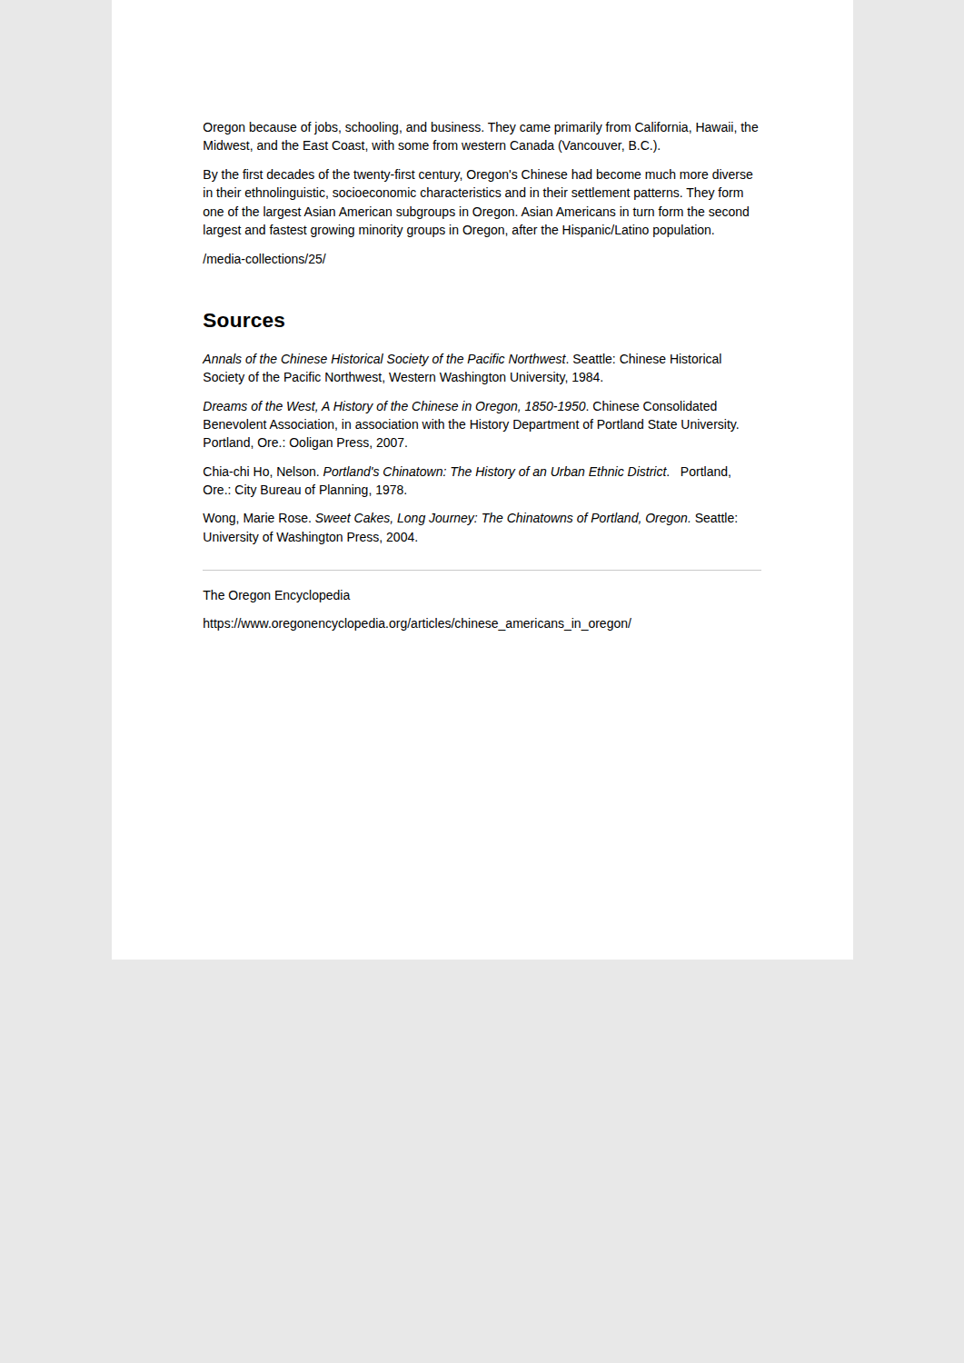Oregon because of jobs, schooling, and business. They came primarily from California, Hawaii, the Midwest, and the East Coast, with some from western Canada (Vancouver, B.C.).
By the first decades of the twenty-first century, Oregon's Chinese had become much more diverse in their ethnolinguistic, socioeconomic characteristics and in their settlement patterns. They form one of the largest Asian American subgroups in Oregon. Asian Americans in turn form the second largest and fastest growing minority groups in Oregon, after the Hispanic/Latino population.
/media-collections/25/
Sources
Annals of the Chinese Historical Society of the Pacific Northwest. Seattle: Chinese Historical Society of the Pacific Northwest, Western Washington University, 1984.
Dreams of the West, A History of the Chinese in Oregon, 1850-1950. Chinese Consolidated Benevolent Association, in association with the History Department of Portland State University. Portland, Ore.: Ooligan Press, 2007.
Chia-chi Ho, Nelson. Portland's Chinatown: The History of an Urban Ethnic District. Portland, Ore.: City Bureau of Planning, 1978.
Wong, Marie Rose. Sweet Cakes, Long Journey: The Chinatowns of Portland, Oregon. Seattle: University of Washington Press, 2004.
The Oregon Encyclopedia
https://www.oregonencyclopedia.org/articles/chinese_americans_in_oregon/